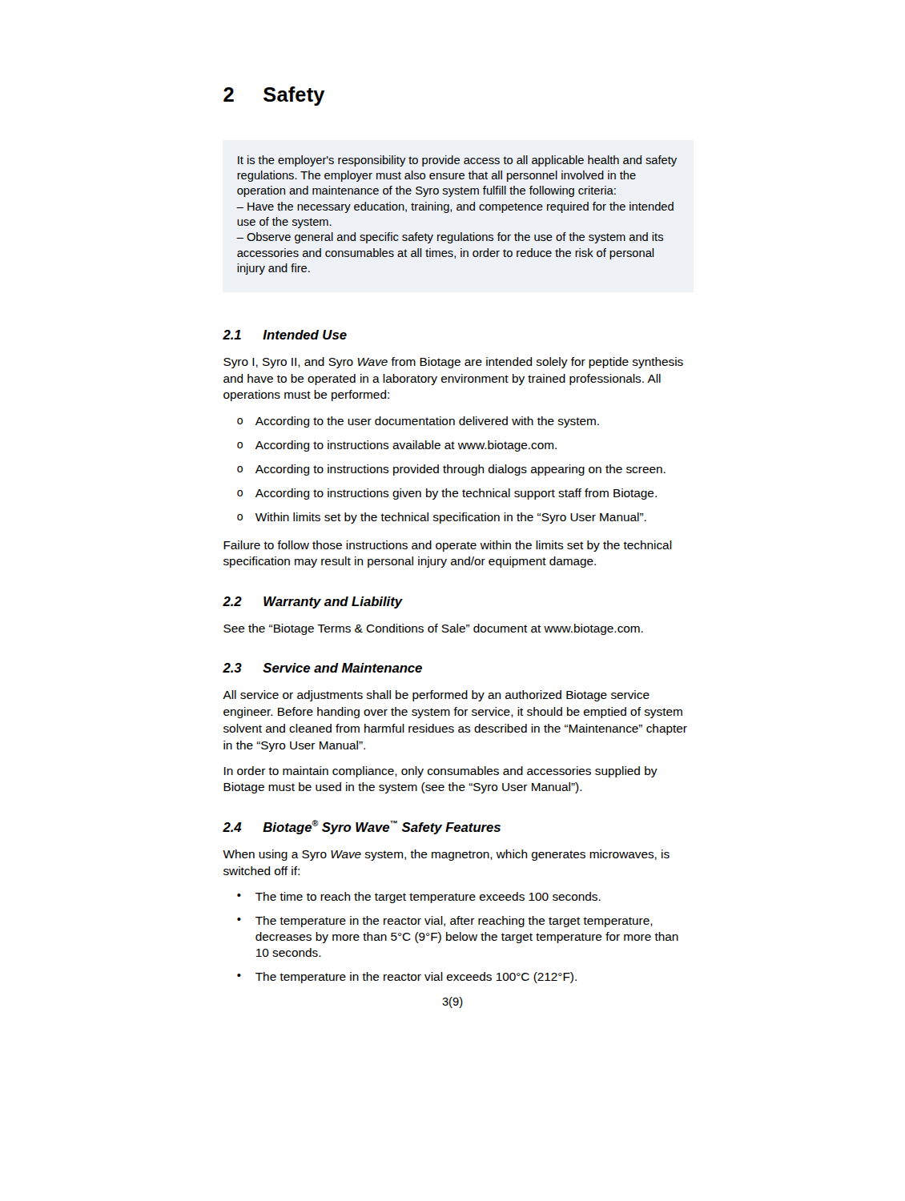2 Safety
It is the employer's responsibility to provide access to all applicable health and safety regulations. The employer must also ensure that all personnel involved in the operation and maintenance of the Syro system fulfill the following criteria:
– Have the necessary education, training, and competence required for the intended use of the system.
– Observe general and specific safety regulations for the use of the system and its accessories and consumables at all times, in order to reduce the risk of personal injury and fire.
2.1 Intended Use
Syro I, Syro II, and Syro Wave from Biotage are intended solely for peptide synthesis and have to be operated in a laboratory environment by trained professionals. All operations must be performed:
According to the user documentation delivered with the system.
According to instructions available at www.biotage.com.
According to instructions provided through dialogs appearing on the screen.
According to instructions given by the technical support staff from Biotage.
Within limits set by the technical specification in the “Syro User Manual”.
Failure to follow those instructions and operate within the limits set by the technical specification may result in personal injury and/or equipment damage.
2.2 Warranty and Liability
See the “Biotage Terms & Conditions of Sale” document at www.biotage.com.
2.3 Service and Maintenance
All service or adjustments shall be performed by an authorized Biotage service engineer. Before handing over the system for service, it should be emptied of system solvent and cleaned from harmful residues as described in the “Maintenance” chapter in the “Syro User Manual”.
In order to maintain compliance, only consumables and accessories supplied by Biotage must be used in the system (see the “Syro User Manual”).
2.4 Biotage® Syro Wave™ Safety Features
When using a Syro Wave system, the magnetron, which generates microwaves, is switched off if:
The time to reach the target temperature exceeds 100 seconds.
The temperature in the reactor vial, after reaching the target temperature, decreases by more than 5°C (9°F) below the target temperature for more than 10 seconds.
The temperature in the reactor vial exceeds 100°C (212°F).
3(9)